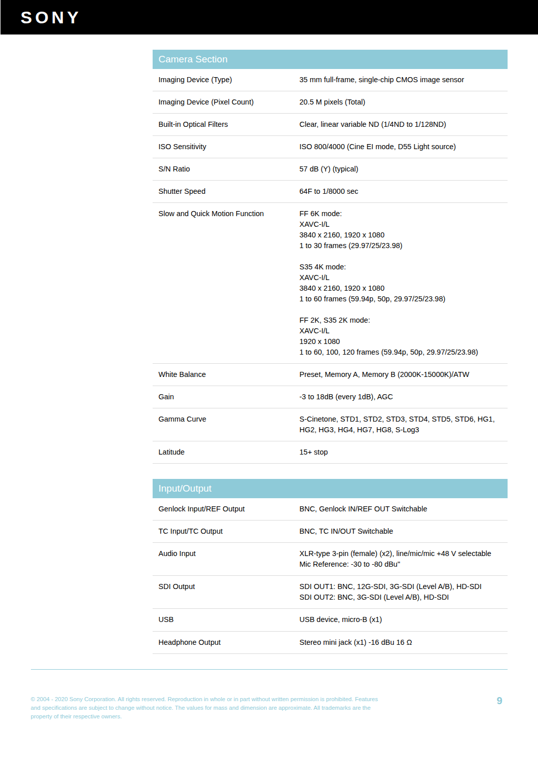SONY
Camera Section
| Imaging Device (Type) | 35 mm full-frame, single-chip CMOS image sensor |
| Imaging Device (Pixel Count) | 20.5 M pixels (Total) |
| Built-in Optical Filters | Clear, linear variable ND (1/4ND to 1/128ND) |
| ISO Sensitivity | ISO 800/4000 (Cine EI mode, D55 Light source) |
| S/N Ratio | 57 dB (Y) (typical) |
| Shutter Speed | 64F to 1/8000 sec |
| Slow and Quick Motion Function | FF 6K mode: XAVC-I/L 3840 x 2160, 1920 x 1080 1 to 30 frames (29.97/25/23.98) S35 4K mode: XAVC-I/L 3840 x 2160, 1920 x 1080 1 to 60 frames (59.94p, 50p, 29.97/25/23.98) FF 2K, S35 2K mode: XAVC-I/L 1920 x 1080 1 to 60, 100, 120 frames (59.94p, 50p, 29.97/25/23.98) |
| White Balance | Preset, Memory A, Memory B (2000K-15000K)/ATW |
| Gain | -3 to 18dB (every 1dB), AGC |
| Gamma Curve | S-Cinetone, STD1, STD2, STD3, STD4, STD5, STD6, HG1, HG2, HG3, HG4, HG7, HG8, S-Log3 |
| Latitude | 15+ stop |
Input/Output
| Genlock Input/REF Output | BNC, Genlock IN/REF OUT Switchable |
| TC Input/TC Output | BNC, TC IN/OUT Switchable |
| Audio Input | XLR-type 3-pin (female) (x2), line/mic/mic +48 V selectable Mic Reference: -30 to -80 dBu" |
| SDI Output | SDI OUT1: BNC, 12G-SDI, 3G-SDI (Level A/B), HD-SDI SDI OUT2: BNC, 3G-SDI (Level A/B), HD-SDI |
| USB | USB device, micro-B (x1) |
| Headphone Output | Stereo mini jack (x1) -16 dBu 16 Ω |
© 2004 - 2020 Sony Corporation. All rights reserved. Reproduction in whole or in part without written permission is prohibited. Features and specifications are subject to change without notice. The values for mass and dimension are approximate. All trademarks are the property of their respective owners.
9